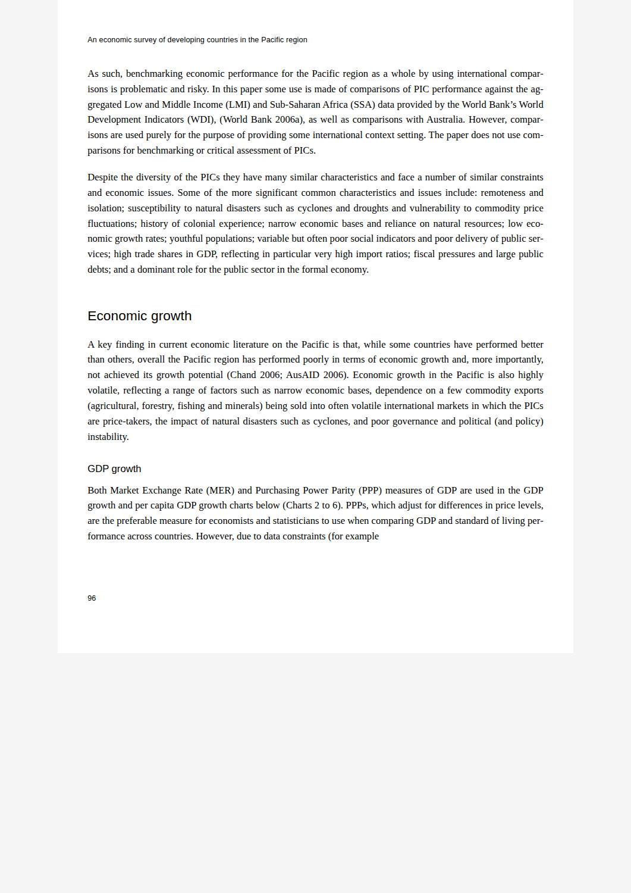An economic survey of developing countries in the Pacific region
As such, benchmarking economic performance for the Pacific region as a whole by using international comparisons is problematic and risky. In this paper some use is made of comparisons of PIC performance against the aggregated Low and Middle Income (LMI) and Sub-Saharan Africa (SSA) data provided by the World Bank’s World Development Indicators (WDI), (World Bank 2006a), as well as comparisons with Australia. However, comparisons are used purely for the purpose of providing some international context setting. The paper does not use comparisons for benchmarking or critical assessment of PICs.
Despite the diversity of the PICs they have many similar characteristics and face a number of similar constraints and economic issues. Some of the more significant common characteristics and issues include: remoteness and isolation; susceptibility to natural disasters such as cyclones and droughts and vulnerability to commodity price fluctuations; history of colonial experience; narrow economic bases and reliance on natural resources; low economic growth rates; youthful populations; variable but often poor social indicators and poor delivery of public services; high trade shares in GDP, reflecting in particular very high import ratios; fiscal pressures and large public debts; and a dominant role for the public sector in the formal economy.
Economic growth
A key finding in current economic literature on the Pacific is that, while some countries have performed better than others, overall the Pacific region has performed poorly in terms of economic growth and, more importantly, not achieved its growth potential (Chand 2006; AusAID 2006). Economic growth in the Pacific is also highly volatile, reflecting a range of factors such as narrow economic bases, dependence on a few commodity exports (agricultural, forestry, fishing and minerals) being sold into often volatile international markets in which the PICs are price-takers, the impact of natural disasters such as cyclones, and poor governance and political (and policy) instability.
GDP growth
Both Market Exchange Rate (MER) and Purchasing Power Parity (PPP) measures of GDP are used in the GDP growth and per capita GDP growth charts below (Charts 2 to 6). PPPs, which adjust for differences in price levels, are the preferable measure for economists and statisticians to use when comparing GDP and standard of living performance across countries. However, due to data constraints (for example
96